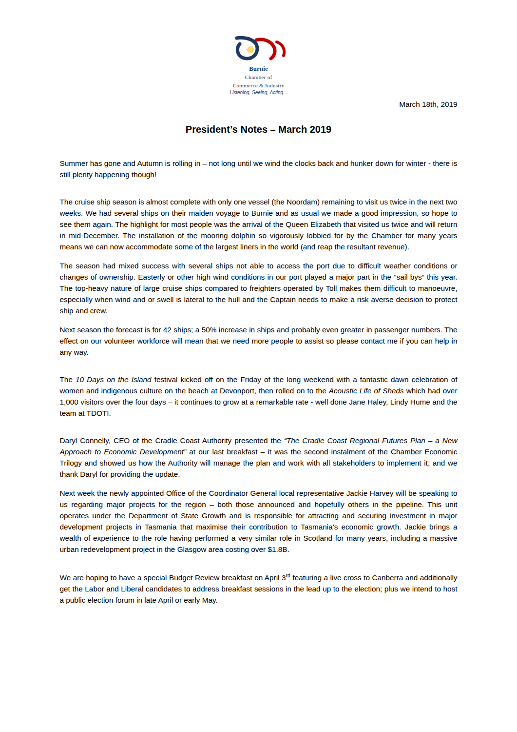Burnie
Chamber of
Commerce & Industry
Listening, Seeing, Acting...
March 18th, 2019
President’s Notes – March 2019
Summer has gone and Autumn is rolling in – not long until we wind the clocks back and hunker down for winter - there is still plenty happening though!
The cruise ship season is almost complete with only one vessel (the Noordam) remaining to visit us twice in the next two weeks. We had several ships on their maiden voyage to Burnie and as usual we made a good impression, so hope to see them again. The highlight for most people was the arrival of the Queen Elizabeth that visited us twice and will return in mid-December. The installation of the mooring dolphin so vigorously lobbied for by the Chamber for many years means we can now accommodate some of the largest liners in the world (and reap the resultant revenue).
The season had mixed success with several ships not able to access the port due to difficult weather conditions or changes of ownership. Easterly or other high wind conditions in our port played a major part in the “sail bys” this year. The top-heavy nature of large cruise ships compared to freighters operated by Toll makes them difficult to manoeuvre, especially when wind and or swell is lateral to the hull and the Captain needs to make a risk averse decision to protect ship and crew.
Next season the forecast is for 42 ships; a 50% increase in ships and probably even greater in passenger numbers. The effect on our volunteer workforce will mean that we need more people to assist so please contact me if you can help in any way.
The 10 Days on the Island festival kicked off on the Friday of the long weekend with a fantastic dawn celebration of women and indigenous culture on the beach at Devonport, then rolled on to the Acoustic Life of Sheds which had over 1,000 visitors over the four days – it continues to grow at a remarkable rate - well done Jane Haley, Lindy Hume and the team at TDOTI.
Daryl Connelly, CEO of the Cradle Coast Authority presented the “The Cradle Coast Regional Futures Plan – a New Approach to Economic Development” at our last breakfast – it was the second instalment of the Chamber Economic Trilogy and showed us how the Authority will manage the plan and work with all stakeholders to implement it; and we thank Daryl for providing the update.
Next week the newly appointed Office of the Coordinator General local representative Jackie Harvey will be speaking to us regarding major projects for the region – both those announced and hopefully others in the pipeline. This unit operates under the Department of State Growth and is responsible for attracting and securing investment in major development projects in Tasmania that maximise their contribution to Tasmania's economic growth. Jackie brings a wealth of experience to the role having performed a very similar role in Scotland for many years, including a massive urban redevelopment project in the Glasgow area costing over $1.8B.
We are hoping to have a special Budget Review breakfast on April 3rd featuring a live cross to Canberra and additionally get the Labor and Liberal candidates to address breakfast sessions in the lead up to the election; plus we intend to host a public election forum in late April or early May.